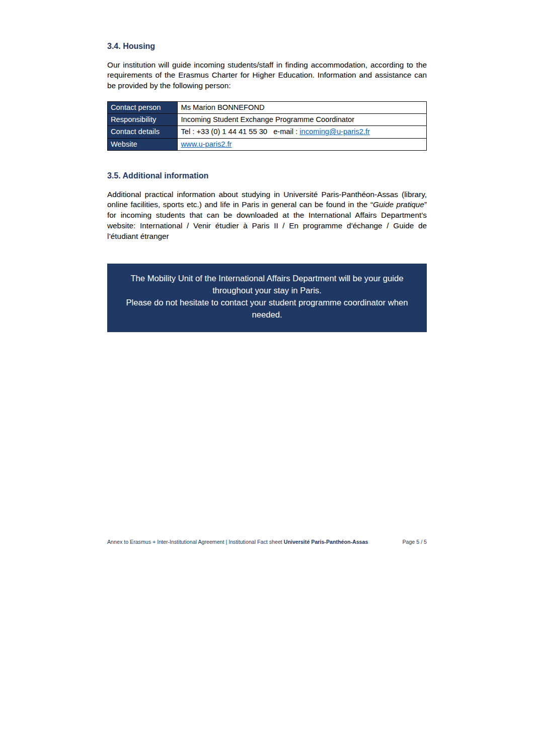3.4. Housing
Our institution will guide incoming students/staff in finding accommodation, according to the requirements of the Erasmus Charter for Higher Education. Information and assistance can be provided by the following person:
| Contact person | Ms Marion BONNEFOND |
| Responsibility | Incoming Student Exchange Programme Coordinator |
| Contact details | Tel : +33 (0) 1 44 41 55 30 e-mail : incoming@u-paris2.fr |
| Website | www.u-paris2.fr |
3.5. Additional information
Additional practical information about studying in Université Paris-Panthéon-Assas (library, online facilities, sports etc.) and life in Paris in general can be found in the “Guide pratique” for incoming students that can be downloaded at the International Affairs Department’s website: International / Venir étudier à Paris II / En programme d’échange / Guide de l’étudiant étranger
The Mobility Unit of the International Affairs Department will be your guide throughout your stay in Paris.
Please do not hesitate to contact your student programme coordinator when needed.
Annex to Erasmus + Inter-Institutional Agreement | Institutional Fact sheet Université Paris-Panthéon-Assas
Page 5 / 5